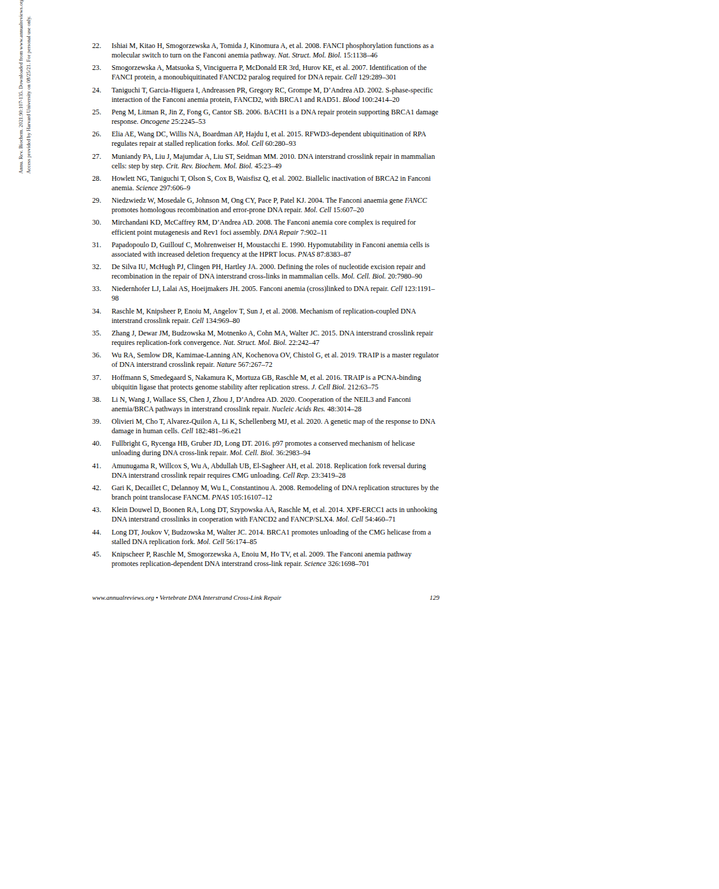Annu. Rev. Biochem. 2021.90:107-135. Downloaded from www.annualreviews.org Access provided by Harvard University on 08/25/21. For personal use only.
22. Ishiai M, Kitao H, Smogorzewska A, Tomida J, Kinomura A, et al. 2008. FANCI phosphorylation functions as a molecular switch to turn on the Fanconi anemia pathway. Nat. Struct. Mol. Biol. 15:1138–46
23. Smogorzewska A, Matsuoka S, Vinciguerra P, McDonald ER 3rd, Hurov KE, et al. 2007. Identification of the FANCI protein, a monoubiquitinated FANCD2 paralog required for DNA repair. Cell 129:289–301
24. Taniguchi T, Garcia-Higuera I, Andreassen PR, Gregory RC, Grompe M, D’Andrea AD. 2002. S-phase-specific interaction of the Fanconi anemia protein, FANCD2, with BRCA1 and RAD51. Blood 100:2414–20
25. Peng M, Litman R, Jin Z, Fong G, Cantor SB. 2006. BACH1 is a DNA repair protein supporting BRCA1 damage response. Oncogene 25:2245–53
26. Elia AE, Wang DC, Willis NA, Boardman AP, Hajdu I, et al. 2015. RFWD3-dependent ubiquitination of RPA regulates repair at stalled replication forks. Mol. Cell 60:280–93
27. Muniandy PA, Liu J, Majumdar A, Liu ST, Seidman MM. 2010. DNA interstrand crosslink repair in mammalian cells: step by step. Crit. Rev. Biochem. Mol. Biol. 45:23–49
28. Howlett NG, Taniguchi T, Olson S, Cox B, Waisfisz Q, et al. 2002. Biallelic inactivation of BRCA2 in Fanconi anemia. Science 297:606–9
29. Niedzwiedz W, Mosedale G, Johnson M, Ong CY, Pace P, Patel KJ. 2004. The Fanconi anaemia gene FANCC promotes homologous recombination and error-prone DNA repair. Mol. Cell 15:607–20
30. Mirchandani KD, McCaffrey RM, D’Andrea AD. 2008. The Fanconi anemia core complex is required for efficient point mutagenesis and Rev1 foci assembly. DNA Repair 7:902–11
31. Papadopoulo D, Guillouf C, Mohrenweiser H, Moustacchi E. 1990. Hypomutability in Fanconi anemia cells is associated with increased deletion frequency at the HPRT locus. PNAS 87:8383–87
32. De Silva IU, McHugh PJ, Clingen PH, Hartley JA. 2000. Defining the roles of nucleotide excision repair and recombination in the repair of DNA interstrand cross-links in mammalian cells. Mol. Cell. Biol. 20:7980–90
33. Niedernhofer LJ, Lalai AS, Hoeijmakers JH. 2005. Fanconi anemia (cross)linked to DNA repair. Cell 123:1191–98
34. Raschle M, Knipsheer P, Enoiu M, Angelov T, Sun J, et al. 2008. Mechanism of replication-coupled DNA interstrand crosslink repair. Cell 134:969–80
35. Zhang J, Dewar JM, Budzowska M, Motnenko A, Cohn MA, Walter JC. 2015. DNA interstrand crosslink repair requires replication-fork convergence. Nat. Struct. Mol. Biol. 22:242–47
36. Wu RA, Semlow DR, Kamimae-Lanning AN, Kochenova OV, Chistol G, et al. 2019. TRAIP is a master regulator of DNA interstrand crosslink repair. Nature 567:267–72
37. Hoffmann S, Smedegaard S, Nakamura K, Mortuza GB, Raschle M, et al. 2016. TRAIP is a PCNA-binding ubiquitin ligase that protects genome stability after replication stress. J. Cell Biol. 212:63–75
38. Li N, Wang J, Wallace SS, Chen J, Zhou J, D’Andrea AD. 2020. Cooperation of the NEIL3 and Fanconi anemia/BRCA pathways in interstrand crosslink repair. Nucleic Acids Res. 48:3014–28
39. Olivieri M, Cho T, Alvarez-Quilon A, Li K, Schellenberg MJ, et al. 2020. A genetic map of the response to DNA damage in human cells. Cell 182:481–96.e21
40. Fullbright G, Rycenga HB, Gruber JD, Long DT. 2016. p97 promotes a conserved mechanism of helicase unloading during DNA cross-link repair. Mol. Cell. Biol. 36:2983–94
41. Amunugama R, Willcox S, Wu A, Abdullah UB, El-Sagheer AH, et al. 2018. Replication fork reversal during DNA interstrand crosslink repair requires CMG unloading. Cell Rep. 23:3419–28
42. Gari K, Decaillet C, Delannoy M, Wu L, Constantinou A. 2008. Remodeling of DNA replication structures by the branch point translocase FANCM. PNAS 105:16107–12
43. Klein Douwel D, Boonen RA, Long DT, Szypowska AA, Raschle M, et al. 2014. XPF-ERCC1 acts in unhooking DNA interstrand crosslinks in cooperation with FANCD2 and FANCP/SLX4. Mol. Cell 54:460–71
44. Long DT, Joukov V, Budzowska M, Walter JC. 2014. BRCA1 promotes unloading of the CMG helicase from a stalled DNA replication fork. Mol. Cell 56:174–85
45. Knipscheer P, Raschle M, Smogorzewska A, Enoiu M, Ho TV, et al. 2009. The Fanconi anemia pathway promotes replication-dependent DNA interstrand cross-link repair. Science 326:1698–701
www.annualreviews.org • Vertebrate DNA Interstrand Cross-Link Repair 129